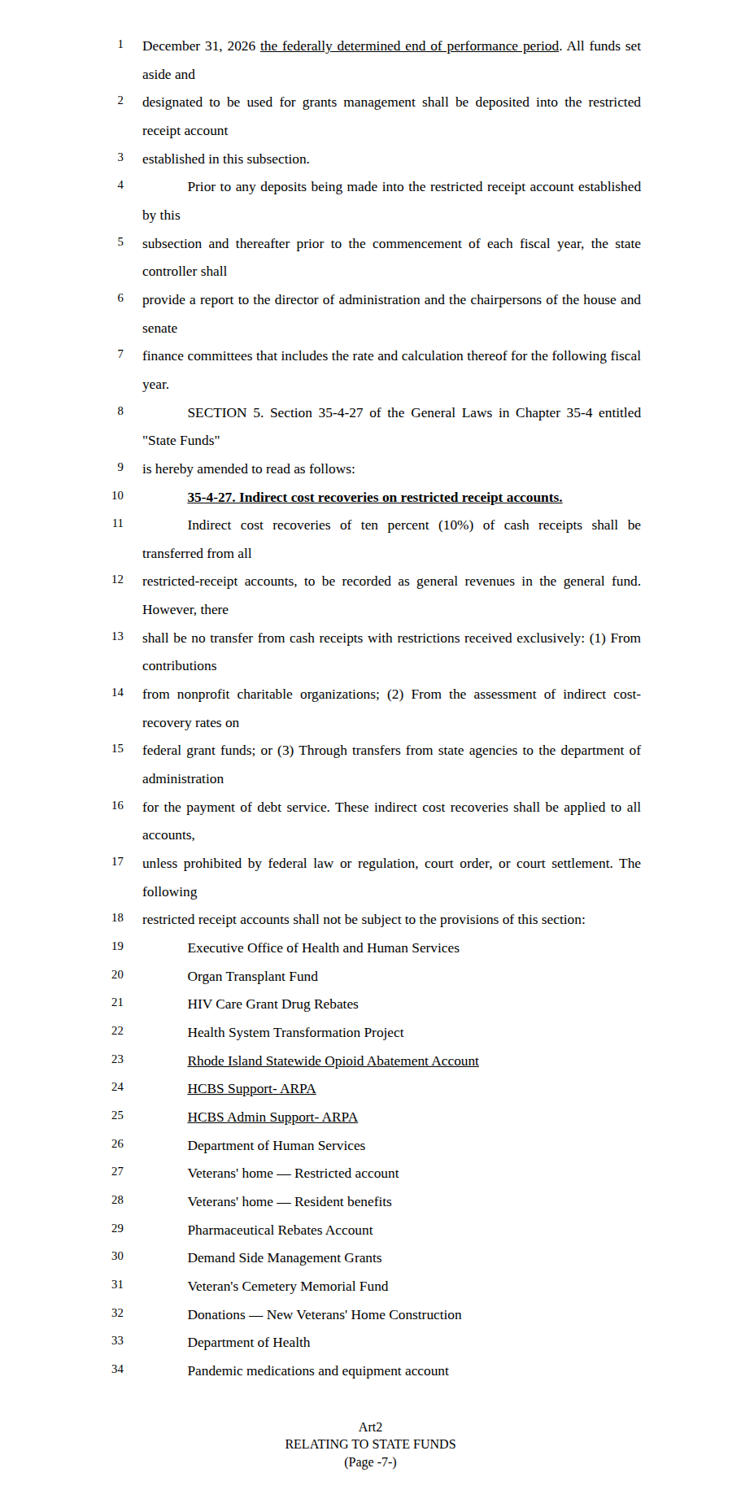December 31, 2026 the federally determined end of performance period. All funds set aside and
designated to be used for grants management shall be deposited into the restricted receipt account
established in this subsection.
Prior to any deposits being made into the restricted receipt account established by this
subsection and thereafter prior to the commencement of each fiscal year, the state controller shall
provide a report to the director of administration and the chairpersons of the house and senate
finance committees that includes the rate and calculation thereof for the following fiscal year.
SECTION 5. Section 35-4-27 of the General Laws in Chapter 35-4 entitled "State Funds"
is hereby amended to read as follows:
35-4-27. Indirect cost recoveries on restricted receipt accounts.
Indirect cost recoveries of ten percent (10%) of cash receipts shall be transferred from all
restricted-receipt accounts, to be recorded as general revenues in the general fund. However, there
shall be no transfer from cash receipts with restrictions received exclusively: (1) From contributions
from nonprofit charitable organizations; (2) From the assessment of indirect cost-recovery rates on
federal grant funds; or (3) Through transfers from state agencies to the department of administration
for the payment of debt service. These indirect cost recoveries shall be applied to all accounts,
unless prohibited by federal law or regulation, court order, or court settlement. The following
restricted receipt accounts shall not be subject to the provisions of this section:
Executive Office of Health and Human Services
Organ Transplant Fund
HIV Care Grant Drug Rebates
Health System Transformation Project
Rhode Island Statewide Opioid Abatement Account
HCBS Support- ARPA
HCBS Admin Support- ARPA
Department of Human Services
Veterans' home — Restricted account
Veterans' home — Resident benefits
Pharmaceutical Rebates Account
Demand Side Management Grants
Veteran's Cemetery Memorial Fund
Donations — New Veterans' Home Construction
Department of Health
Pandemic medications and equipment account
Art2
RELATING TO STATE FUNDS
(Page -7-)